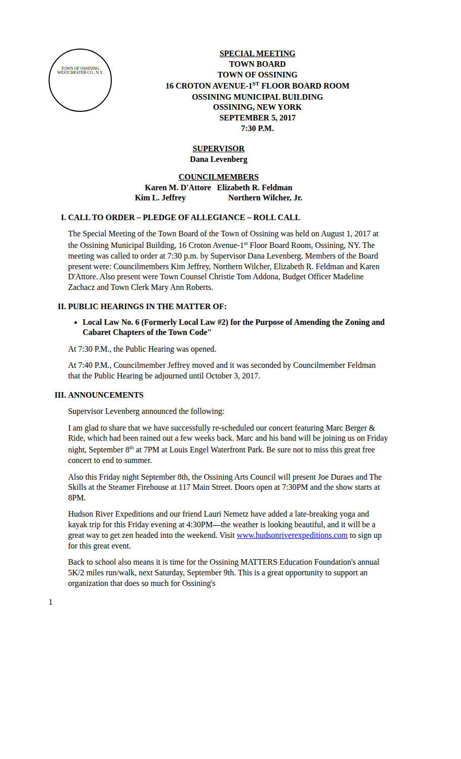TOWN OF OSSINING
WESTCHESTER CO., N.Y.
SPECIAL MEETING
TOWN BOARD
TOWN OF OSSINING
16 CROTON AVENUE-1ST FLOOR BOARD ROOM
OSSINING MUNICIPAL BUILDING
OSSINING, NEW YORK
SEPTEMBER 5, 2017
7:30 P.M.
SUPERVISOR
Dana Levenberg
COUNCILMEMBERS
Karen M. D'Attore Elizabeth R. Feldman
Kim L. Jeffrey Northern Wilcher, Jr.
CALL TO ORDER – PLEDGE OF ALLEGIANCE – ROLL CALL
The Special Meeting of the Town Board of the Town of Ossining was held on August 1, 2017 at the Ossining Municipal Building, 16 Croton Avenue-1st Floor Board Room, Ossining, NY. The meeting was called to order at 7:30 p.m. by Supervisor Dana Levenberg. Members of the Board present were: Councilmembers Kim Jeffrey, Northern Wilcher, Elizabeth R. Feldman and Karen D'Attore. Also present were Town Counsel Christie Tom Addona, Budget Officer Madeline Zachacz and Town Clerk Mary Ann Roberts.
PUBLIC HEARINGS IN THE MATTER OF:
Local Law No. 6 (Formerly Local Law #2) for the Purpose of Amending the Zoning and Cabaret Chapters of the Town Code"
At 7:30 P.M., the Public Hearing was opened.
At 7:40 P.M., Councilmember Jeffrey moved and it was seconded by Councilmember Feldman that the Public Hearing be adjourned until October 3, 2017.
ANNOUNCEMENTS
Supervisor Levenberg announced the following:
I am glad to share that we have successfully re-scheduled our concert featuring Marc Berger & Ride, which had been rained out a few weeks back. Marc and his band will be joining us on Friday night, September 8th at 7PM at Louis Engel Waterfront Park. Be sure not to miss this great free concert to end to summer.
Also this Friday night September 8th, the Ossining Arts Council will present Joe Duraes and The Skills at the Steamer Firehouse at 117 Main Street. Doors open at 7:30PM and the show starts at 8PM.
Hudson River Expeditions and our friend Lauri Nemetz have added a late-breaking yoga and kayak trip for this Friday evening at 4:30PM—the weather is looking beautiful, and it will be a great way to get zen headed into the weekend. Visit www.hudsonriverexpeditions.com to sign up for this great event.
Back to school also means it is time for the Ossining MATTERS Education Foundation's annual 5K/2 miles run/walk, next Saturday, September 9th. This is a great opportunity to support an organization that does so much for Ossining's
1